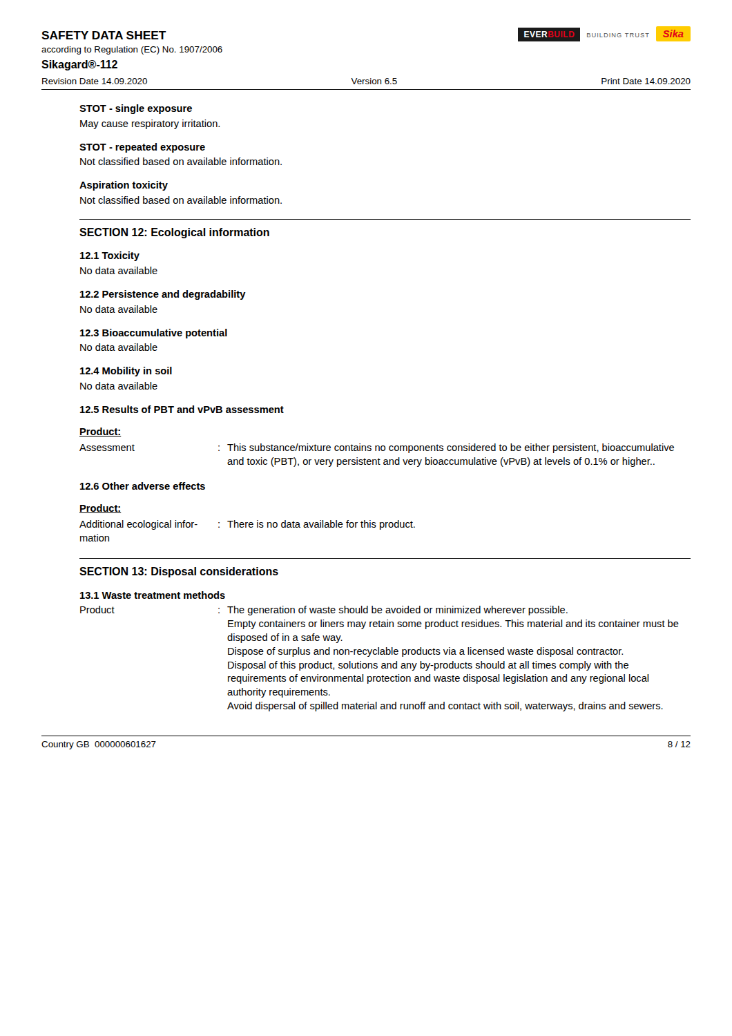SAFETY DATA SHEET
according to Regulation (EC) No. 1907/2006
Sikagard®-112
EVERBUILD BUILDING TRUST Sika
Revision Date 14.09.2020 Version 6.5 Print Date 14.09.2020
STOT - single exposure
May cause respiratory irritation.
STOT - repeated exposure
Not classified based on available information.
Aspiration toxicity
Not classified based on available information.
SECTION 12: Ecological information
12.1 Toxicity
No data available
12.2 Persistence and degradability
No data available
12.3 Bioaccumulative potential
No data available
12.4 Mobility in soil
No data available
12.5 Results of PBT and vPvB assessment
Product:
| Assessment | : | This substance/mixture contains no components considered to be either persistent, bioaccumulative and toxic (PBT), or very persistent and very bioaccumulative (vPvB) at levels of 0.1% or higher.. |
12.6 Other adverse effects
Product:
| Additional ecological infor- mation | : | There is no data available for this product. |
SECTION 13: Disposal considerations
13.1 Waste treatment methods
| Product | : | The generation of waste should be avoided or minimized wherever possible. Empty containers or liners may retain some product residues. This material and its container must be disposed of in a safe way. Dispose of surplus and non-recyclable products via a licensed waste disposal contractor. Disposal of this product, solutions and any by-products should at all times comply with the requirements of environmental protection and waste disposal legislation and any regional local authority requirements. Avoid dispersal of spilled material and runoff and contact with soil, waterways, drains and sewers. |
Country GB 000000601627 8 / 12